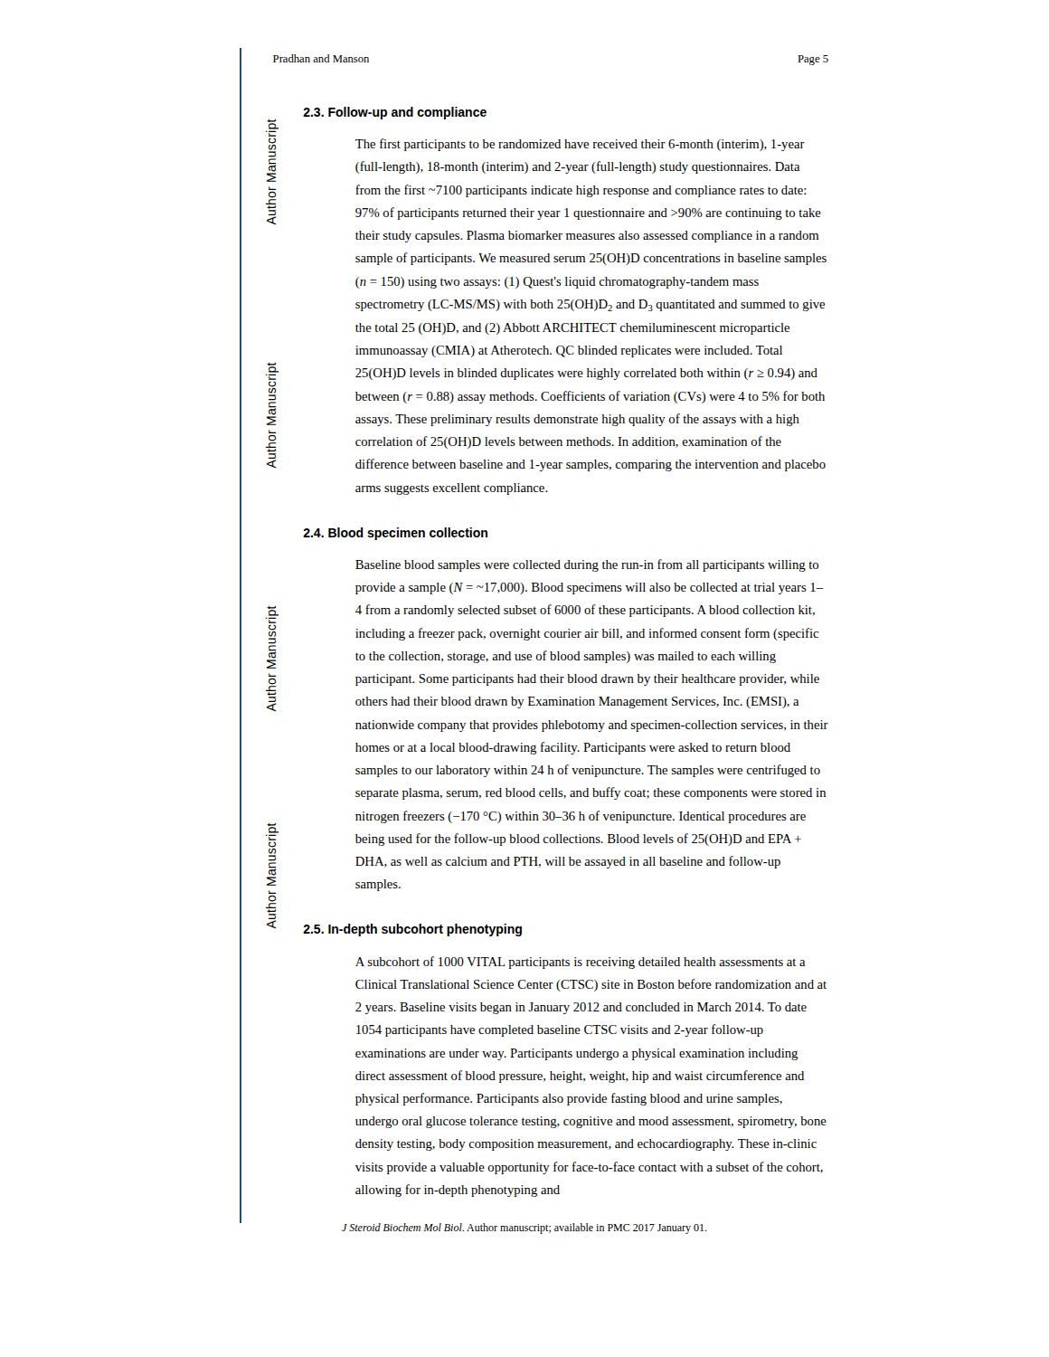Author Manuscript
Author Manuscript
Author Manuscript
Author Manuscript
Pradhan and Manson Page 5
2.3. Follow-up and compliance
The first participants to be randomized have received their 6-month (interim), 1-year (full-length), 18-month (interim) and 2-year (full-length) study questionnaires. Data from the first ~7100 participants indicate high response and compliance rates to date: 97% of participants returned their year 1 questionnaire and >90% are continuing to take their study capsules. Plasma biomarker measures also assessed compliance in a random sample of participants. We measured serum 25(OH)D concentrations in baseline samples (n = 150) using two assays: (1) Quest's liquid chromatography-tandem mass spectrometry (LC-MS/MS) with both 25(OH)D2 and D3 quantitated and summed to give the total 25 (OH)D, and (2) Abbott ARCHITECT chemiluminescent microparticle immunoassay (CMIA) at Atherotech. QC blinded replicates were included. Total 25(OH)D levels in blinded duplicates were highly correlated both within (r ≥ 0.94) and between (r = 0.88) assay methods. Coefficients of variation (CVs) were 4 to 5% for both assays. These preliminary results demonstrate high quality of the assays with a high correlation of 25(OH)D levels between methods. In addition, examination of the difference between baseline and 1-year samples, comparing the intervention and placebo arms suggests excellent compliance.
2.4. Blood specimen collection
Baseline blood samples were collected during the run-in from all participants willing to provide a sample (N = ~17,000). Blood specimens will also be collected at trial years 1–4 from a randomly selected subset of 6000 of these participants. A blood collection kit, including a freezer pack, overnight courier air bill, and informed consent form (specific to the collection, storage, and use of blood samples) was mailed to each willing participant. Some participants had their blood drawn by their healthcare provider, while others had their blood drawn by Examination Management Services, Inc. (EMSI), a nationwide company that provides phlebotomy and specimen-collection services, in their homes or at a local blood-drawing facility. Participants were asked to return blood samples to our laboratory within 24 h of venipuncture. The samples were centrifuged to separate plasma, serum, red blood cells, and buffy coat; these components were stored in nitrogen freezers (−170 °C) within 30–36 h of venipuncture. Identical procedures are being used for the follow-up blood collections. Blood levels of 25(OH)D and EPA + DHA, as well as calcium and PTH, will be assayed in all baseline and follow-up samples.
2.5. In-depth subcohort phenotyping
A subcohort of 1000 VITAL participants is receiving detailed health assessments at a Clinical Translational Science Center (CTSC) site in Boston before randomization and at 2 years. Baseline visits began in January 2012 and concluded in March 2014. To date 1054 participants have completed baseline CTSC visits and 2-year follow-up examinations are under way. Participants undergo a physical examination including direct assessment of blood pressure, height, weight, hip and waist circumference and physical performance. Participants also provide fasting blood and urine samples, undergo oral glucose tolerance testing, cognitive and mood assessment, spirometry, bone density testing, body composition measurement, and echocardiography. These in-clinic visits provide a valuable opportunity for face-to-face contact with a subset of the cohort, allowing for in-depth phenotyping and
J Steroid Biochem Mol Biol. Author manuscript; available in PMC 2017 January 01.